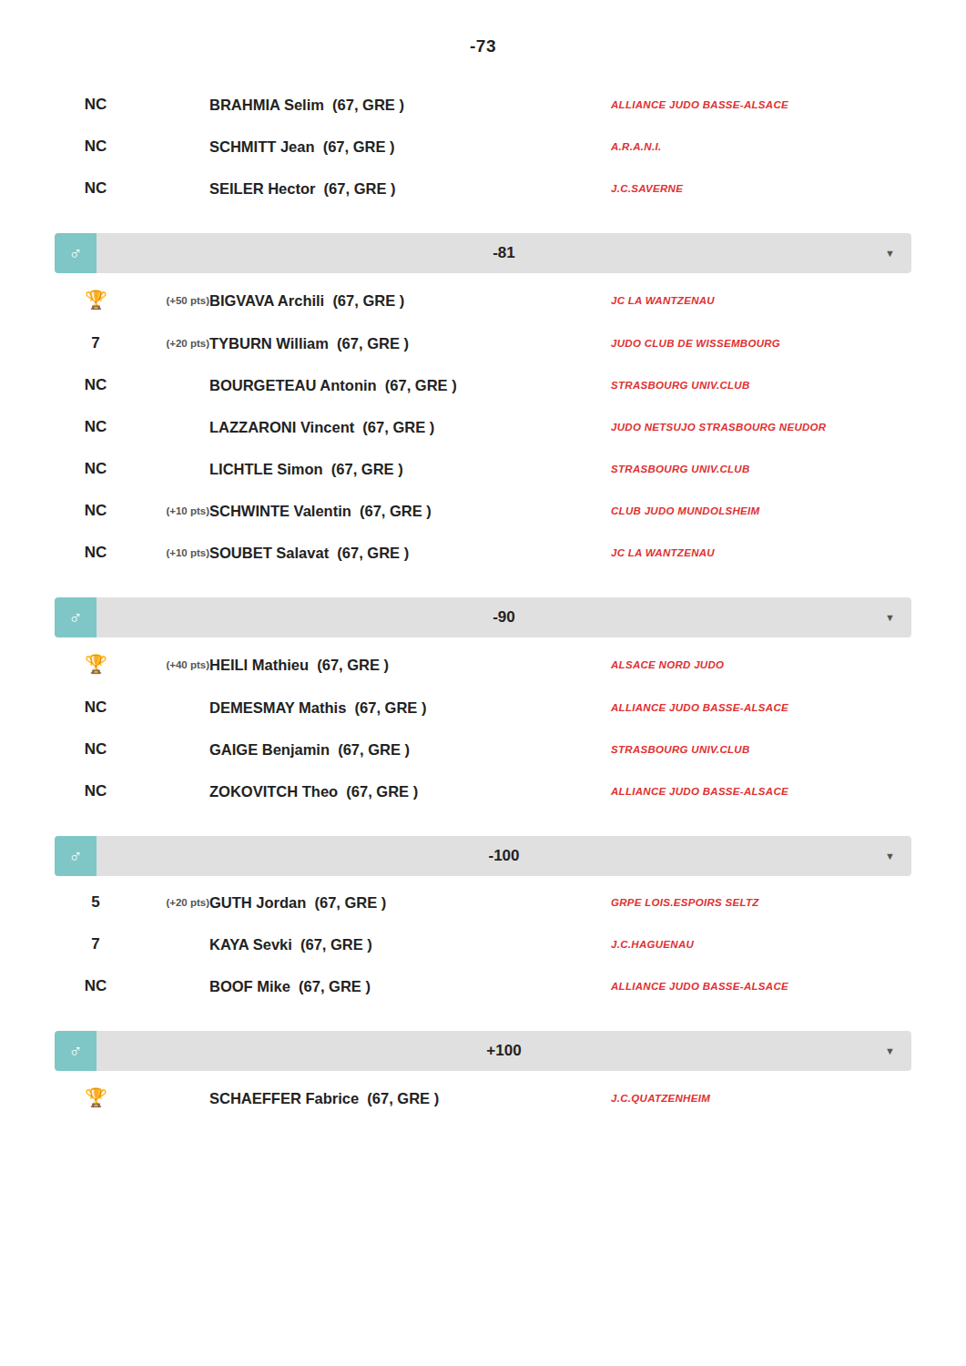-73
| NC | | BRAHMIA Selim (67, GRE ) | ALLIANCE JUDO BASSE-ALSACE |
| NC | | SCHMITT Jean (67, GRE ) | A.R.A.N.I. |
| NC | | SEILER Hector (67, GRE ) | J.C.SAVERNE |
♂
-81 ▼
| 🏆 | (+50 pts) | BIGVAVA Archili (67, GRE ) | JC LA WANTZENAU |
| 7 | (+20 pts) | TYBURN William (67, GRE ) | JUDO CLUB DE WISSEMBOURG |
| NC | | BOURGETEAU Antonin (67, GRE ) | STRASBOURG UNIV.CLUB |
| NC | | LAZZARONI Vincent (67, GRE ) | JUDO NETSUJO STRASBOURG NEUDOR |
| NC | | LICHTLE Simon (67, GRE ) | STRASBOURG UNIV.CLUB |
| NC | (+10 pts) | SCHWINTE Valentin (67, GRE ) | CLUB JUDO MUNDOLSHEIM |
| NC | (+10 pts) | SOUBET Salavat (67, GRE ) | JC LA WANTZENAU |
♂
-90 ▼
| 🏆 | (+40 pts) | HEILI Mathieu (67, GRE ) | ALSACE NORD JUDO |
| NC | | DEMESMAY Mathis (67, GRE ) | ALLIANCE JUDO BASSE-ALSACE |
| NC | | GAIGE Benjamin (67, GRE ) | STRASBOURG UNIV.CLUB |
| NC | | ZOKOVITCH Theo (67, GRE ) | ALLIANCE JUDO BASSE-ALSACE |
♂
-100 ▼
| 5 | (+20 pts) | GUTH Jordan (67, GRE ) | GRPE LOIS.ESPOIRS SELTZ |
| 7 | | KAYA Sevki (67, GRE ) | J.C.HAGUENAU |
| NC | | BOOF Mike (67, GRE ) | ALLIANCE JUDO BASSE-ALSACE |
♂
+100 ▼
| 🏆 | | SCHAEFFER Fabrice (67, GRE ) | J.C.QUATZENHEIM |